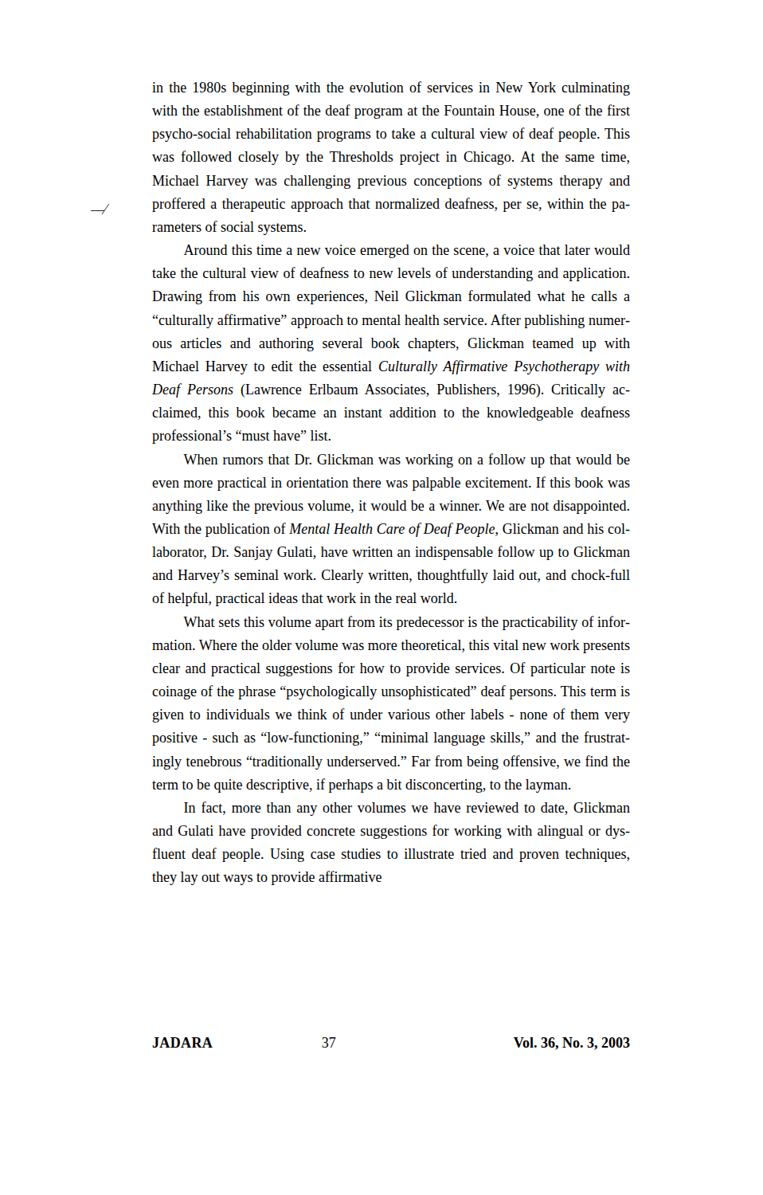—⁄
in the 1980s beginning with the evolution of services in New York culminating with the establishment of the deaf program at the Fountain House, one of the first psycho-social rehabilitation programs to take a cultural view of deaf people. This was followed closely by the Thresholds project in Chicago. At the same time, Michael Harvey was challenging previous conceptions of systems therapy and proffered a therapeutic approach that normalized deafness, per se, within the parameters of social systems.
Around this time a new voice emerged on the scene, a voice that later would take the cultural view of deafness to new levels of understanding and application. Drawing from his own experiences, Neil Glickman formulated what he calls a “culturally affirmative” approach to mental health service. After publishing numerous articles and authoring several book chapters, Glickman teamed up with Michael Harvey to edit the essential Culturally Affirmative Psychotherapy with Deaf Persons (Lawrence Erlbaum Associates, Publishers, 1996). Critically acclaimed, this book became an instant addition to the knowledgeable deafness professional’s “must have” list.
When rumors that Dr. Glickman was working on a follow up that would be even more practical in orientation there was palpable excitement. If this book was anything like the previous volume, it would be a winner. We are not disappointed. With the publication of Mental Health Care of Deaf People, Glickman and his collaborator, Dr. Sanjay Gulati, have written an indispensable follow up to Glickman and Harvey’s seminal work. Clearly written, thoughtfully laid out, and chock-full of helpful, practical ideas that work in the real world.
What sets this volume apart from its predecessor is the practicability of information. Where the older volume was more theoretical, this vital new work presents clear and practical suggestions for how to provide services. Of particular note is coinage of the phrase “psychologically unsophisticated” deaf persons. This term is given to individuals we think of under various other labels - none of them very positive - such as “low-functioning,” “minimal language skills,” and the frustratingly tenebrous “traditionally underserved.” Far from being offensive, we find the term to be quite descriptive, if perhaps a bit disconcerting, to the layman.
In fact, more than any other volumes we have reviewed to date, Glickman and Gulati have provided concrete suggestions for working with alingual or dysfluent deaf people. Using case studies to illustrate tried and proven techniques, they lay out ways to provide affirmative
JADARA 37 Vol. 36, No. 3, 2003